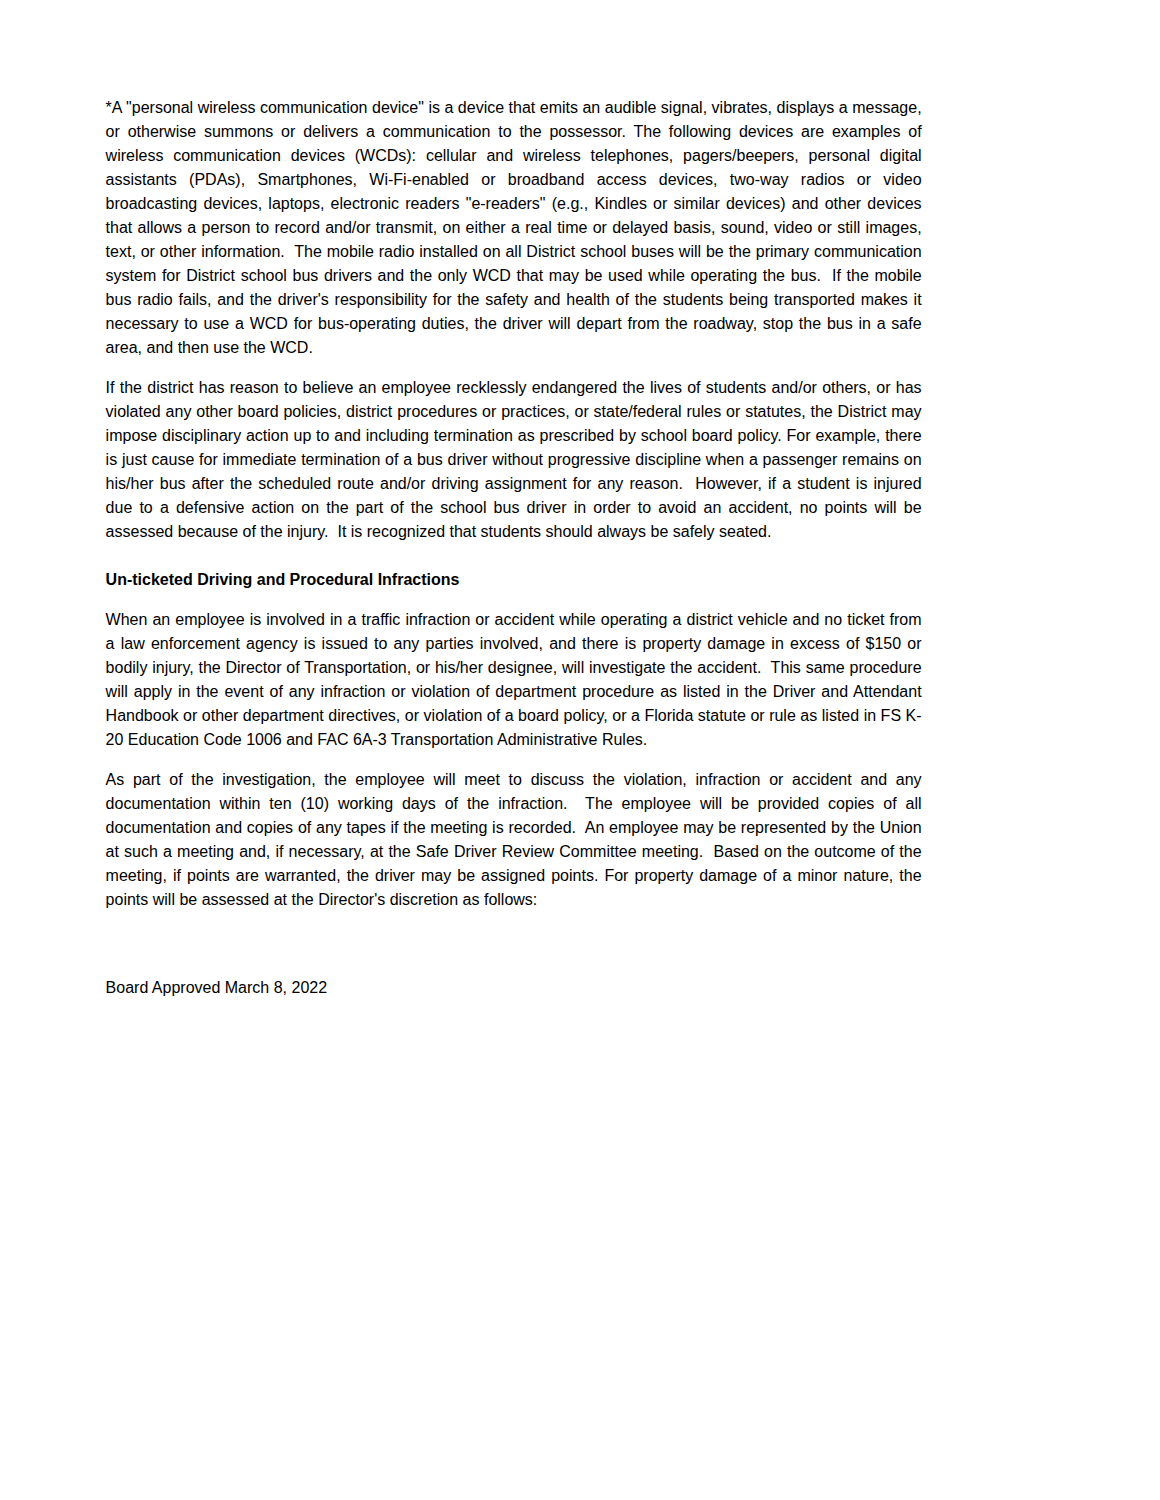*A "personal wireless communication device" is a device that emits an audible signal, vibrates, displays a message, or otherwise summons or delivers a communication to the possessor. The following devices are examples of wireless communication devices (WCDs): cellular and wireless telephones, pagers/beepers, personal digital assistants (PDAs), Smartphones, Wi-Fi-enabled or broadband access devices, two-way radios or video broadcasting devices, laptops, electronic readers "e-readers" (e.g., Kindles or similar devices) and other devices that allows a person to record and/or transmit, on either a real time or delayed basis, sound, video or still images, text, or other information. The mobile radio installed on all District school buses will be the primary communication system for District school bus drivers and the only WCD that may be used while operating the bus. If the mobile bus radio fails, and the driver's responsibility for the safety and health of the students being transported makes it necessary to use a WCD for bus-operating duties, the driver will depart from the roadway, stop the bus in a safe area, and then use the WCD.
If the district has reason to believe an employee recklessly endangered the lives of students and/or others, or has violated any other board policies, district procedures or practices, or state/federal rules or statutes, the District may impose disciplinary action up to and including termination as prescribed by school board policy. For example, there is just cause for immediate termination of a bus driver without progressive discipline when a passenger remains on his/her bus after the scheduled route and/or driving assignment for any reason. However, if a student is injured due to a defensive action on the part of the school bus driver in order to avoid an accident, no points will be assessed because of the injury. It is recognized that students should always be safely seated.
Un-ticketed Driving and Procedural Infractions
When an employee is involved in a traffic infraction or accident while operating a district vehicle and no ticket from a law enforcement agency is issued to any parties involved, and there is property damage in excess of $150 or bodily injury, the Director of Transportation, or his/her designee, will investigate the accident. This same procedure will apply in the event of any infraction or violation of department procedure as listed in the Driver and Attendant Handbook or other department directives, or violation of a board policy, or a Florida statute or rule as listed in FS K-20 Education Code 1006 and FAC 6A-3 Transportation Administrative Rules.
As part of the investigation, the employee will meet to discuss the violation, infraction or accident and any documentation within ten (10) working days of the infraction. The employee will be provided copies of all documentation and copies of any tapes if the meeting is recorded. An employee may be represented by the Union at such a meeting and, if necessary, at the Safe Driver Review Committee meeting. Based on the outcome of the meeting, if points are warranted, the driver may be assigned points. For property damage of a minor nature, the points will be assessed at the Director's discretion as follows:
Board Approved March 8, 2022